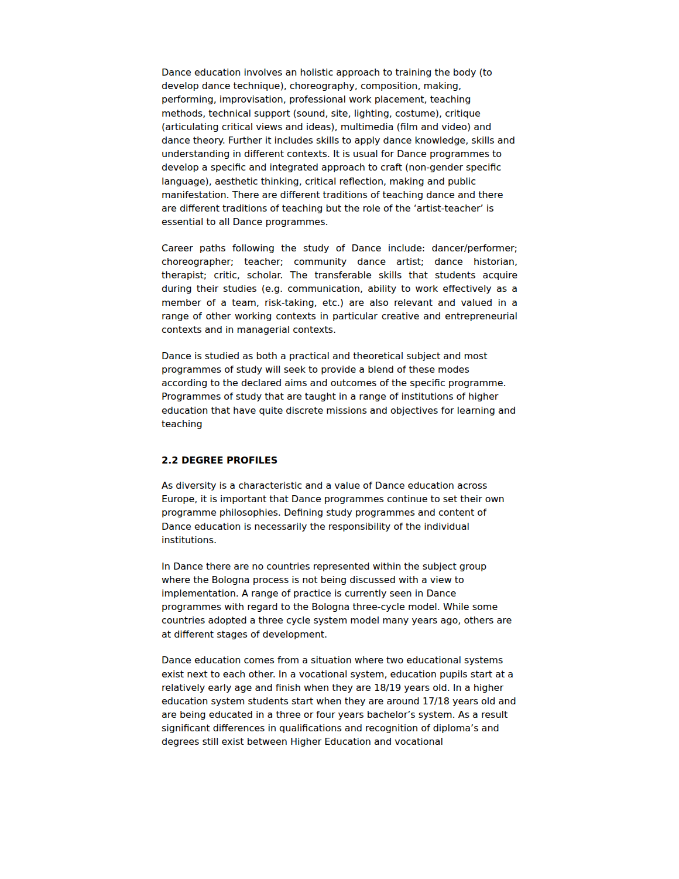Dance education involves an holistic approach to training the body (to develop dance technique), choreography, composition, making, performing, improvisation, professional work placement, teaching methods, technical support (sound, site, lighting, costume), critique (articulating critical views and ideas), multimedia (film and video) and dance theory. Further it includes skills to apply dance knowledge, skills and understanding in different contexts. It is usual for Dance programmes to develop a specific and integrated approach to craft (non-gender specific language), aesthetic thinking, critical reflection, making and public manifestation. There are different traditions of teaching dance and there are different traditions of teaching but the role of the ‘artist-teacher’ is essential to all Dance programmes.
Career paths following the study of Dance include: dancer/performer; choreographer; teacher; community dance artist; dance historian, therapist; critic, scholar. The transferable skills that students acquire during their studies (e.g. communication, ability to work effectively as a member of a team, risk-taking, etc.) are also relevant and valued in a range of other working contexts in particular creative and entrepreneurial contexts and in managerial contexts.
Dance is studied as both a practical and theoretical subject and most programmes of study will seek to provide a blend of these modes according to the declared aims and outcomes of the specific programme. Programmes of study that are taught in a range of institutions of higher education that have quite discrete missions and objectives for learning and teaching
2.2 DEGREE PROFILES
As diversity is a characteristic and a value of Dance education across Europe, it is important that Dance programmes continue to set their own programme philosophies. Defining study programmes and content of Dance education is necessarily the responsibility of the individual institutions.
In Dance there are no countries represented within the subject group where the Bologna process is not being discussed with a view to implementation. A range of practice is currently seen in Dance programmes with regard to the Bologna three-cycle model. While some countries adopted a three cycle system model many years ago, others are at different stages of development.
Dance education comes from a situation where two educational systems exist next to each other. In a vocational system, education pupils start at a relatively early age and finish when they are 18/19 years old. In a higher education system students start when they are around 17/18 years old and are being educated in a three or four years bachelor’s system. As a result significant differences in qualifications and recognition of diploma’s and degrees still exist between Higher Education and vocational